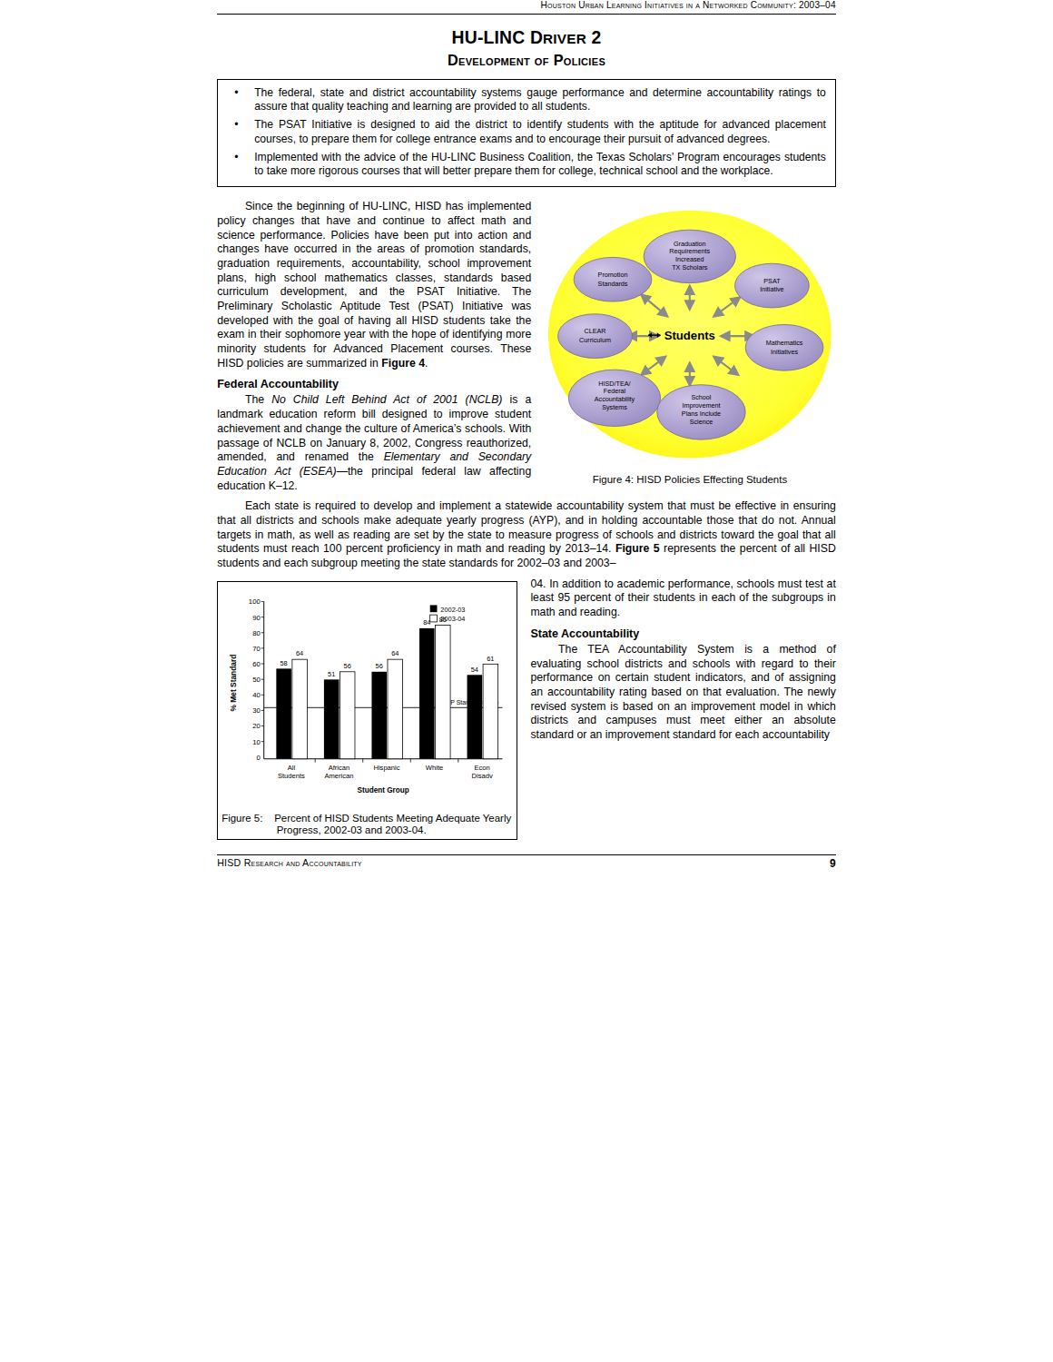Houston Urban Learning Initiatives in a Networked Community: 2003–04
HU-LINC DRIVER 2
Development of Policies
The federal, state and district accountability systems gauge performance and determine accountability ratings to assure that quality teaching and learning are provided to all students.
The PSAT Initiative is designed to aid the district to identify students with the aptitude for advanced placement courses, to prepare them for college entrance exams and to encourage their pursuit of advanced degrees.
Implemented with the advice of the HU-LINC Business Coalition, the Texas Scholars’ Program encourages students to take more rigorous courses that will better prepare them for college, technical school and the workplace.
Students Graduation Requirements Increased TX Scholars Promotion Standards PSAT Initiative CLEAR Curriculum Mathematics Initiatives HISD/TEA/ Federal Accountability Systems School Improvement Plans Include Science
Figure 4: HISD Policies Effecting Students
Since the beginning of HU-LINC, HISD has implemented policy changes that have and continue to affect math and science performance. Policies have been put into action and changes have occurred in the areas of promotion standards, graduation requirements, accountability, school improvement plans, high school mathematics classes, standards based curriculum development, and the PSAT Initiative. The Preliminary Scholastic Aptitude Test (PSAT) Initiative was developed with the goal of having all HISD students take the exam in their sophomore year with the hope of identifying more minority students for Advanced Placement courses. These HISD policies are summarized in Figure 4.
Federal Accountability
The No Child Left Behind Act of 2001 (NCLB) is a landmark education reform bill designed to improve student achievement and change the culture of America’s schools. With passage of NCLB on January 8, 2002, Congress reauthorized, amended, and renamed the Elementary and Secondary Education Act (ESEA)—the principal federal law affecting education K–12.
Each state is required to develop and implement a statewide accountability system that must be effective in ensuring that all districts and schools make adequate yearly progress (AYP), and in holding accountable those that do not. Annual targets in math, as well as reading are set by the state to measure progress of schools and districts toward the goal that all students must reach 100 percent proficiency in math and reading by 2013–14. Figure 5 represents the percent of all HISD students and each subgroup meeting the state standards for 2002–03 and 2003–
100 90 80 70 60 50 40 30 20 10 0 % Met Standard AYP Standard=33% 2002-03 2003-04 58 64 51 56 56 64 84 86 54 61 All Students African American Hispanic White Econ Disadv Student Group
Figure 5: Percent of HISD Students Meeting Adequate Yearly
Progress, 2002-03 and 2003-04.
04. In addition to academic performance, schools must test at least 95 percent of their students in each of the subgroups in math and reading.
State Accountability
The TEA Accountability System is a method of evaluating school districts and schools with regard to their performance on certain student indicators, and of assigning an accountability rating based on that evaluation. The newly revised system is based on an improvement model in which districts and campuses must meet either an absolute standard or an improvement standard for each accountability
HISD Research and Accountability 9